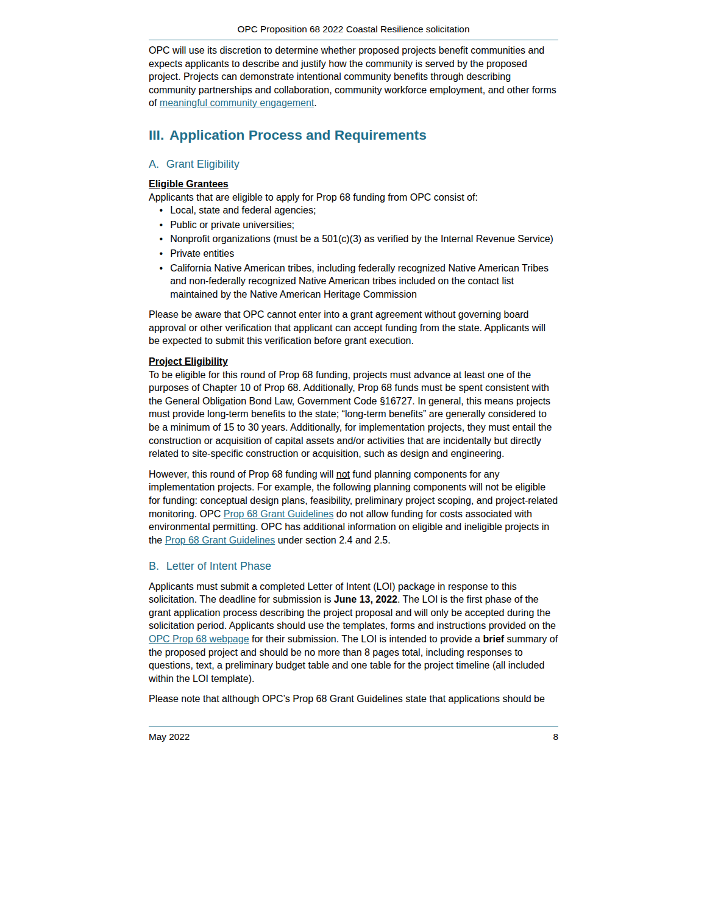OPC Proposition 68 2022 Coastal Resilience solicitation
OPC will use its discretion to determine whether proposed projects benefit communities and expects applicants to describe and justify how the community is served by the proposed project. Projects can demonstrate intentional community benefits through describing community partnerships and collaboration, community workforce employment, and other forms of meaningful community engagement.
III. Application Process and Requirements
A. Grant Eligibility
Eligible Grantees
Applicants that are eligible to apply for Prop 68 funding from OPC consist of:
Local, state and federal agencies;
Public or private universities;
Nonprofit organizations (must be a 501(c)(3) as verified by the Internal Revenue Service)
Private entities
California Native American tribes, including federally recognized Native American Tribes and non-federally recognized Native American tribes included on the contact list maintained by the Native American Heritage Commission
Please be aware that OPC cannot enter into a grant agreement without governing board approval or other verification that applicant can accept funding from the state. Applicants will be expected to submit this verification before grant execution.
Project Eligibility
To be eligible for this round of Prop 68 funding, projects must advance at least one of the purposes of Chapter 10 of Prop 68. Additionally, Prop 68 funds must be spent consistent with the General Obligation Bond Law, Government Code §16727. In general, this means projects must provide long-term benefits to the state; “long-term benefits” are generally considered to be a minimum of 15 to 30 years. Additionally, for implementation projects, they must entail the construction or acquisition of capital assets and/or activities that are incidentally but directly related to site-specific construction or acquisition, such as design and engineering.
However, this round of Prop 68 funding will not fund planning components for any implementation projects. For example, the following planning components will not be eligible for funding: conceptual design plans, feasibility, preliminary project scoping, and project-related monitoring. OPC Prop 68 Grant Guidelines do not allow funding for costs associated with environmental permitting. OPC has additional information on eligible and ineligible projects in the Prop 68 Grant Guidelines under section 2.4 and 2.5.
B. Letter of Intent Phase
Applicants must submit a completed Letter of Intent (LOI) package in response to this solicitation. The deadline for submission is June 13, 2022. The LOI is the first phase of the grant application process describing the project proposal and will only be accepted during the solicitation period. Applicants should use the templates, forms and instructions provided on the OPC Prop 68 webpage for their submission. The LOI is intended to provide a brief summary of the proposed project and should be no more than 8 pages total, including responses to questions, text, a preliminary budget table and one table for the project timeline (all included within the LOI template).
Please note that although OPC’s Prop 68 Grant Guidelines state that applications should be
May 2022 8